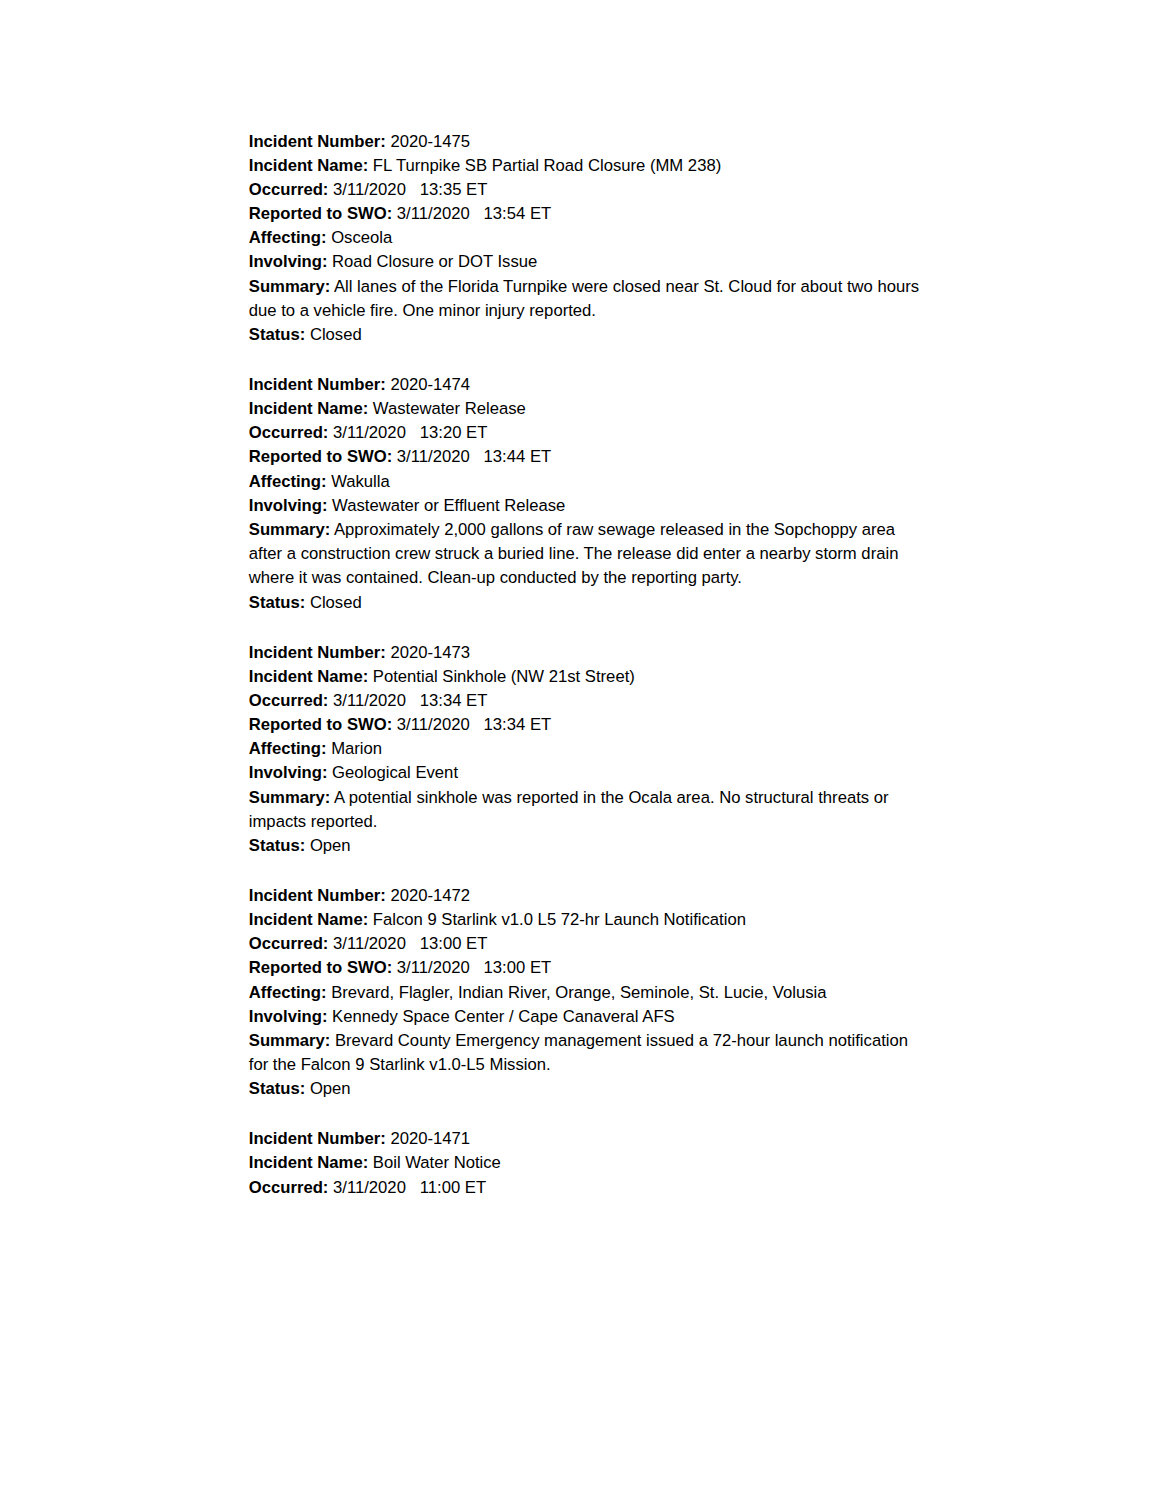Incident Number: 2020-1475
Incident Name: FL Turnpike SB Partial Road Closure (MM 238)
Occurred: 3/11/2020 13:35 ET
Reported to SWO: 3/11/2020 13:54 ET
Affecting: Osceola
Involving: Road Closure or DOT Issue
Summary: All lanes of the Florida Turnpike were closed near St. Cloud for about two hours due to a vehicle fire. One minor injury reported.
Status: Closed
Incident Number: 2020-1474
Incident Name: Wastewater Release
Occurred: 3/11/2020 13:20 ET
Reported to SWO: 3/11/2020 13:44 ET
Affecting: Wakulla
Involving: Wastewater or Effluent Release
Summary: Approximately 2,000 gallons of raw sewage released in the Sopchoppy area after a construction crew struck a buried line. The release did enter a nearby storm drain where it was contained. Clean-up conducted by the reporting party.
Status: Closed
Incident Number: 2020-1473
Incident Name: Potential Sinkhole (NW 21st Street)
Occurred: 3/11/2020 13:34 ET
Reported to SWO: 3/11/2020 13:34 ET
Affecting: Marion
Involving: Geological Event
Summary: A potential sinkhole was reported in the Ocala area. No structural threats or impacts reported.
Status: Open
Incident Number: 2020-1472
Incident Name: Falcon 9 Starlink v1.0 L5 72-hr Launch Notification
Occurred: 3/11/2020 13:00 ET
Reported to SWO: 3/11/2020 13:00 ET
Affecting: Brevard, Flagler, Indian River, Orange, Seminole, St. Lucie, Volusia
Involving: Kennedy Space Center / Cape Canaveral AFS
Summary: Brevard County Emergency management issued a 72-hour launch notification for the Falcon 9 Starlink v1.0-L5 Mission.
Status: Open
Incident Number: 2020-1471
Incident Name: Boil Water Notice
Occurred: 3/11/2020 11:00 ET